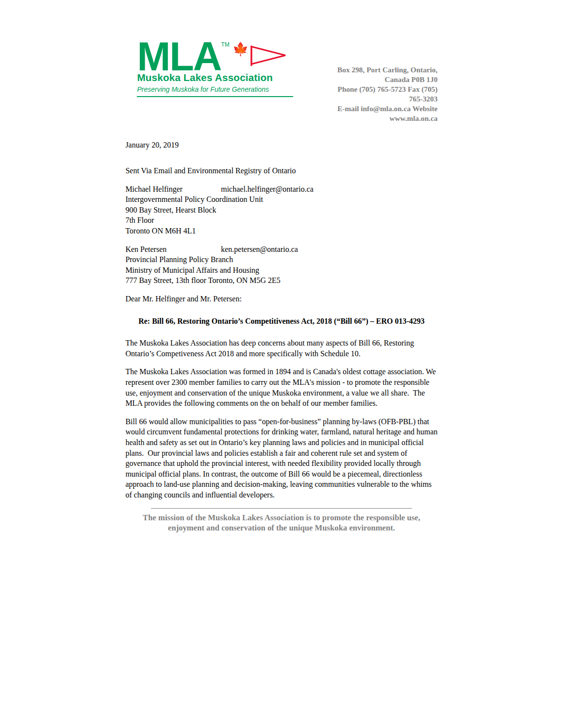MLA TM 🍁
Muskoka Lakes Association
Preserving Muskoka for Future Generations
Box 298, Port Carling, Ontario,
Canada P0B 1J0
Phone (705) 765-5723 Fax (705)
765-3203
E-mail info@mla.on.ca Website
www.mla.on.ca
January 20, 2019
Sent Via Email and Environmental Registry of Ontario
Michael Helfingermichael.helfinger@ontario.ca
Intergovernmental Policy Coordination Unit
900 Bay Street, Hearst Block
7th Floor
Toronto ON M6H 4L1
Ken Petersenken.petersen@ontario.ca
Provincial Planning Policy Branch
Ministry of Municipal Affairs and Housing
777 Bay Street, 13th floor Toronto, ON M5G 2E5
Dear Mr. Helfinger and Mr. Petersen:
Re: Bill 66, Restoring Ontario’s Competitiveness Act, 2018 (“Bill 66”) – ERO 013-4293
The Muskoka Lakes Association has deep concerns about many aspects of Bill 66, Restoring Ontario’s Competiveness Act 2018 and more specifically with Schedule 10.
The Muskoka Lakes Association was formed in 1894 and is Canada's oldest cottage association. We represent over 2300 member families to carry out the MLA's mission - to promote the responsible use, enjoyment and conservation of the unique Muskoka environment, a value we all share. The MLA provides the following comments on the on behalf of our member families.
Bill 66 would allow municipalities to pass “open-for-business” planning by-laws (OFB-PBL) that would circumvent fundamental protections for drinking water, farmland, natural heritage and human health and safety as set out in Ontario’s key planning laws and policies and in municipal official plans. Our provincial laws and policies establish a fair and coherent rule set and system of governance that uphold the provincial interest, with needed flexibility provided locally through municipal official plans. In contrast, the outcome of Bill 66 would be a piecemeal, directionless approach to land-use planning and decision-making, leaving communities vulnerable to the whims of changing councils and influential developers.
The mission of the Muskoka Lakes Association is to promote the responsible use,
enjoyment and conservation of the unique Muskoka environment.